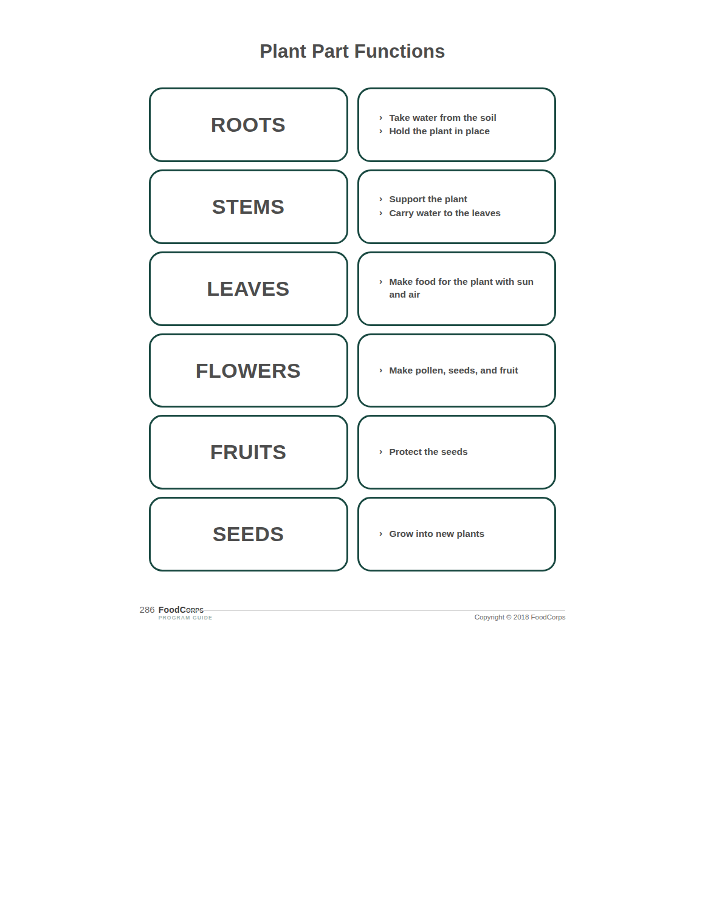Plant Part Functions
| Roots | Take water from the soil Hold the plant in place |
| Stems | Support the plant Carry water to the leaves |
| Leaves | Make food for the plant with sun and air |
| Flowers | Make pollen, seeds, and fruit |
| Fruits | Protect the seeds |
| Seeds | Grow into new plants |
286 FoodCorps
PROGRAM GUIDE
Copyright © 2018 FoodCorps